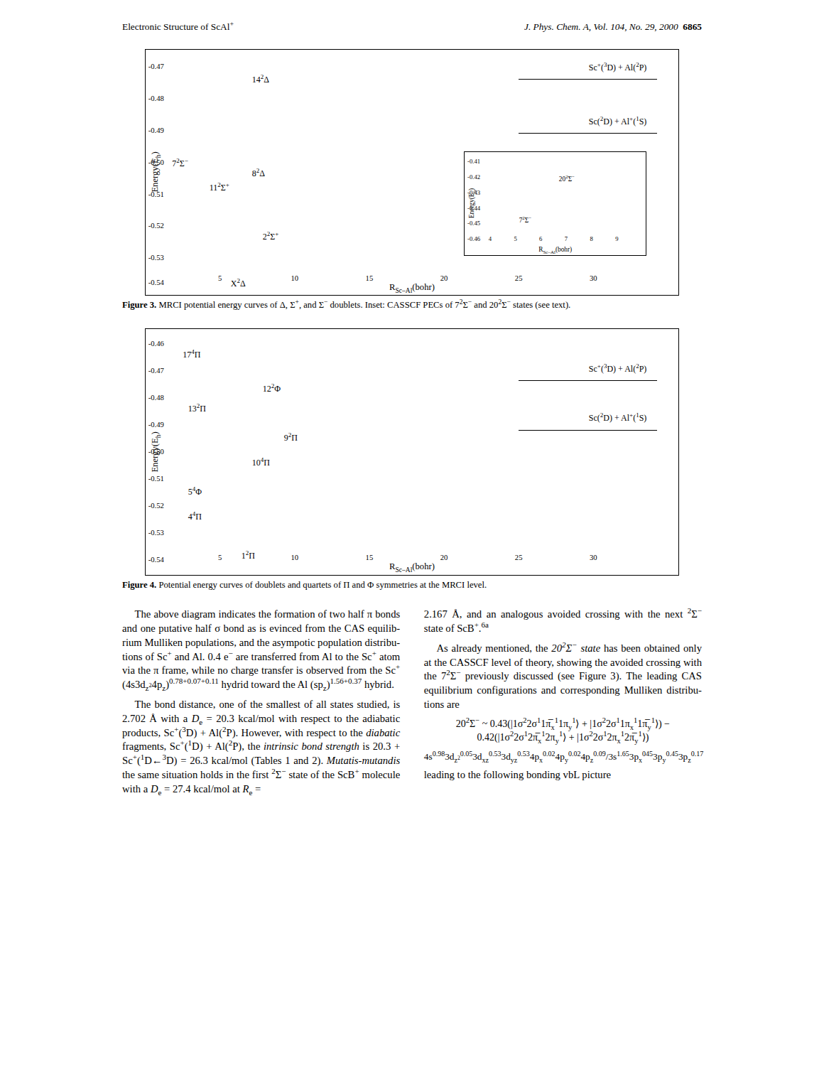Electronic Structure of ScAl+
J. Phys. Chem. A, Vol. 104, No. 29, 20006865
Energy(Eh) RSc–Al(bohr) -0.47 -0.48 -0.49 -0.50 -0.51 -0.52 -0.53 -0.54 5 10 15 20 25 30 Sc+(3D) + Al(2P) Sc(2D) + Al+(1S) 142Δ 72Σ− 82Δ 112Σ+ 22Σ+ X2Δ
Energy(Eh) RSc–Al(bohr) -0.41 -0.42 -0.43 -0.44 -0.45 -0.46 4 5 6 7 8 9 202Σ− 72Σ−
Figure 3. MRCI potential energy curves of Δ, Σ+, and Σ− doublets. Inset: CASSCF PECs of 72Σ− and 202Σ− states (see text).
Energy(Eh) RSc–Al(bohr) -0.46 -0.47 -0.48 -0.49 -0.50 -0.51 -0.52 -0.53 -0.54 5 10 15 20 25 30 Sc+(3D) + Al(2P) Sc(2D) + Al+(1S) 174Π 122Φ 132Π 92Π 104Π 54Φ 44Π 12Π
Figure 4. Potential energy curves of doublets and quartets of Π and Φ symmetries at the MRCI level.
The above diagram indicates the formation of two half π bonds and one putative half σ bond as is evinced from the CAS equilibrium Mulliken populations, and the asympotic population distributions of Sc+ and Al. 0.4 e− are transferred from Al to the Sc+ atom via the π frame, while no charge transfer is observed from the Sc+(4s3dz24pz)0.78+0.07+0.11 hydrid toward the Al (spz)1.56+0.37 hybrid.
The bond distance, one of the smallest of all states studied, is 2.702 Å with a De = 20.3 kcal/mol with respect to the adiabatic products, Sc+(3D) + Al(2P). However, with respect to the diabatic fragments, Sc+(1D) + Al(2P), the intrinsic bond strength is 20.3 + Sc+(1D←3D) = 26.3 kcal/mol (Tables 1 and 2). Mutatis-mutandis the same situation holds in the first 2Σ− state of the ScB+ molecule with a De = 27.4 kcal/mol at Re =
2.167 Å, and an analogous avoided crossing with the next 2Σ− state of ScB+.6a
As already mentioned, the 202Σ− state has been obtained only at the CASSCF level of theory, showing the avoided crossing with the 72Σ− previously discussed (see Figure 3). The leading CAS equilibrium configurations and corresponding Mulliken distributions are
202Σ− ~ 0.43(|1σ22σ11π̅x11πy1⟩ + |1σ22σ11πx11π̅y1⟩) − 0.42(|1σ22σ12π̅x12πy1⟩ + |1σ22σ12πx12π̅y1⟩)
4s0.983dz20.053dxz0.533dyz0.534px0.024py0.024pz0.09/3s1.653px0453py0.453pz0.17
leading to the following bonding vbL picture